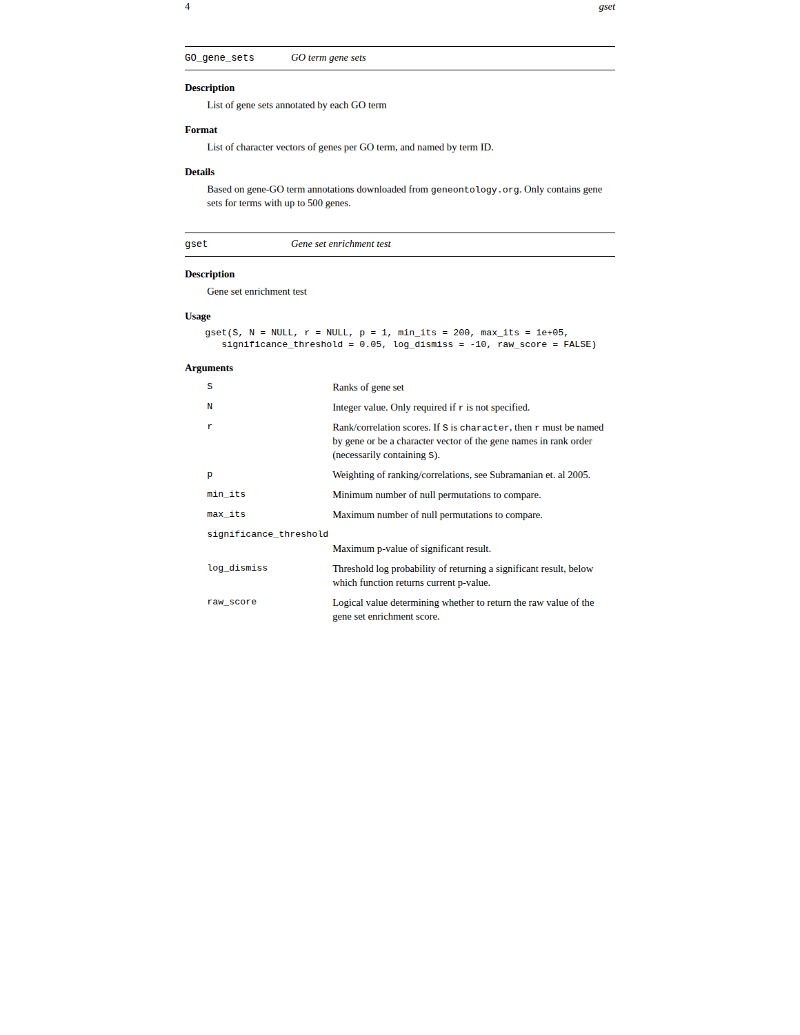4 gset
GO_gene_sets GO term gene sets
Description
List of gene sets annotated by each GO term
Format
List of character vectors of genes per GO term, and named by term ID.
Details
Based on gene-GO term annotations downloaded from geneontology.org. Only contains gene sets for terms with up to 500 genes.
gset Gene set enrichment test
Description
Gene set enrichment test
Usage
gset(S, N = NULL, r = NULL, p = 1, min_its = 200, max_its = 1e+05,
   significance_threshold = 0.05, log_dismiss = -10, raw_score = FALSE)
Arguments
S
Ranks of gene set
N
Integer value. Only required if r is not specified.
r
Rank/correlation scores. If S is character, then r must be named by gene or be a character vector of the gene names in rank order (necessarily containing S).
p
Weighting of ranking/correlations, see Subramanian et. al 2005.
min_its
Minimum number of null permutations to compare.
max_its
Maximum number of null permutations to compare.
significance_threshold
Maximum p-value of significant result.
log_dismiss
Threshold log probability of returning a significant result, below which function returns current p-value.
raw_score
Logical value determining whether to return the raw value of the gene set enrichment score.